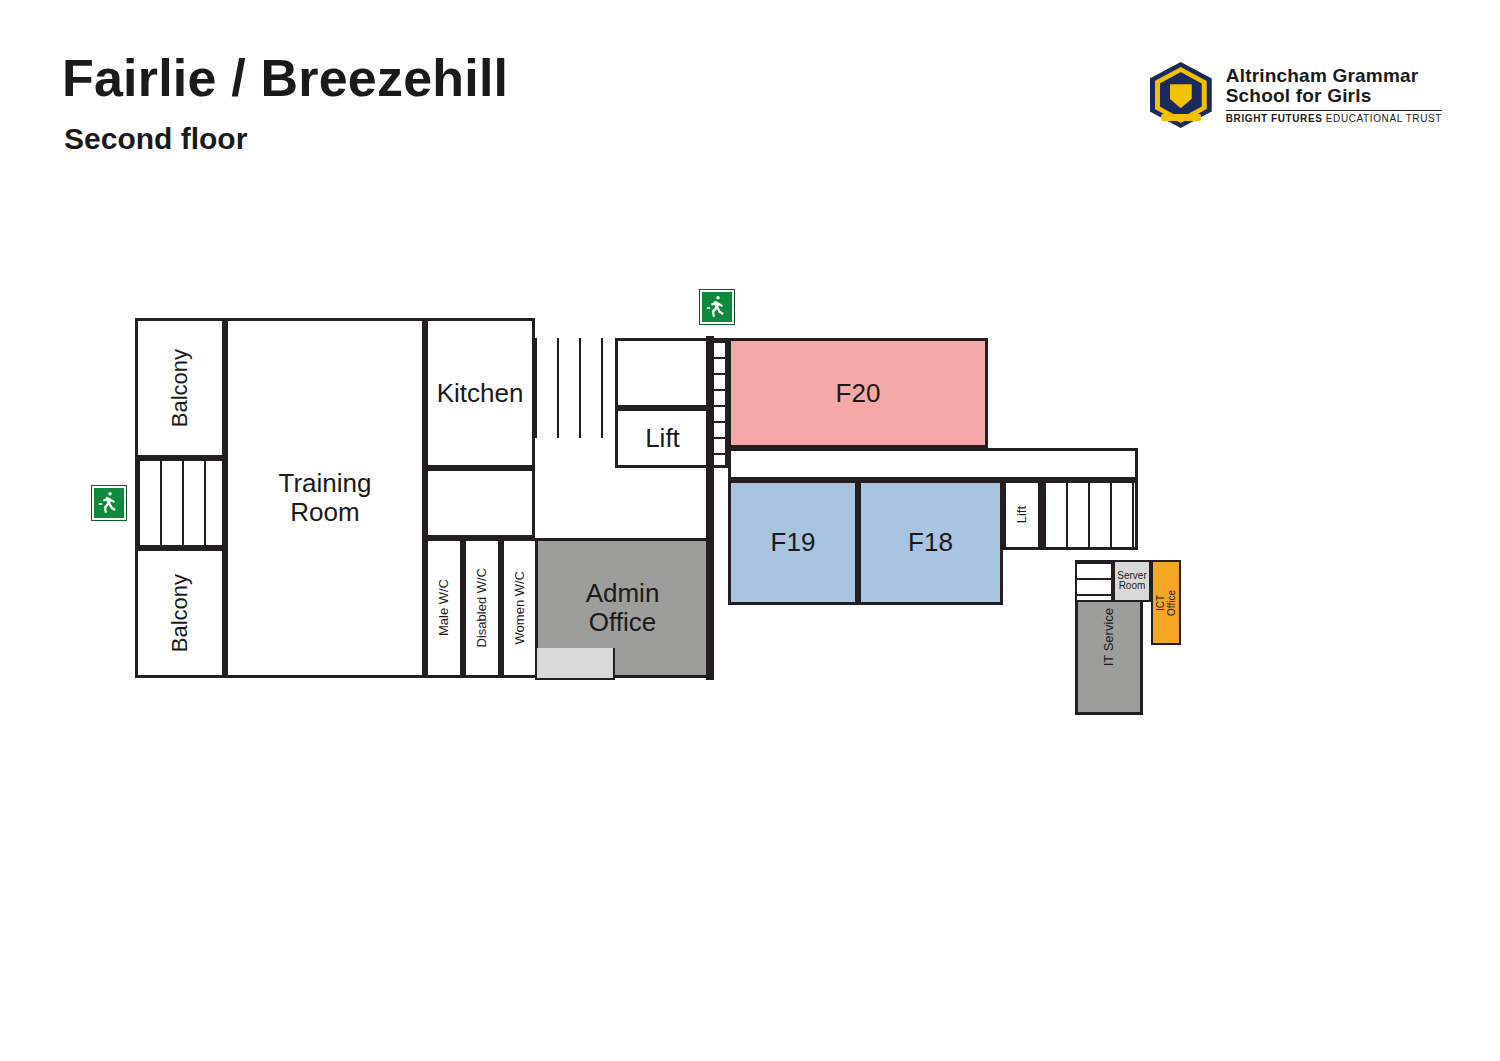Fairlie / Breezehill
Second floor
Altrincham Grammar School for Girls
BRIGHT FUTURES EDUCATIONAL TRUST
Balcony
Balcony
Training
Room
Kitchen
Male W/C
Disabled W/C
Women W/C
Lift
Admin
Office
F20
F19
F18
Lift
IT Service
Server
Room
ICT
Office